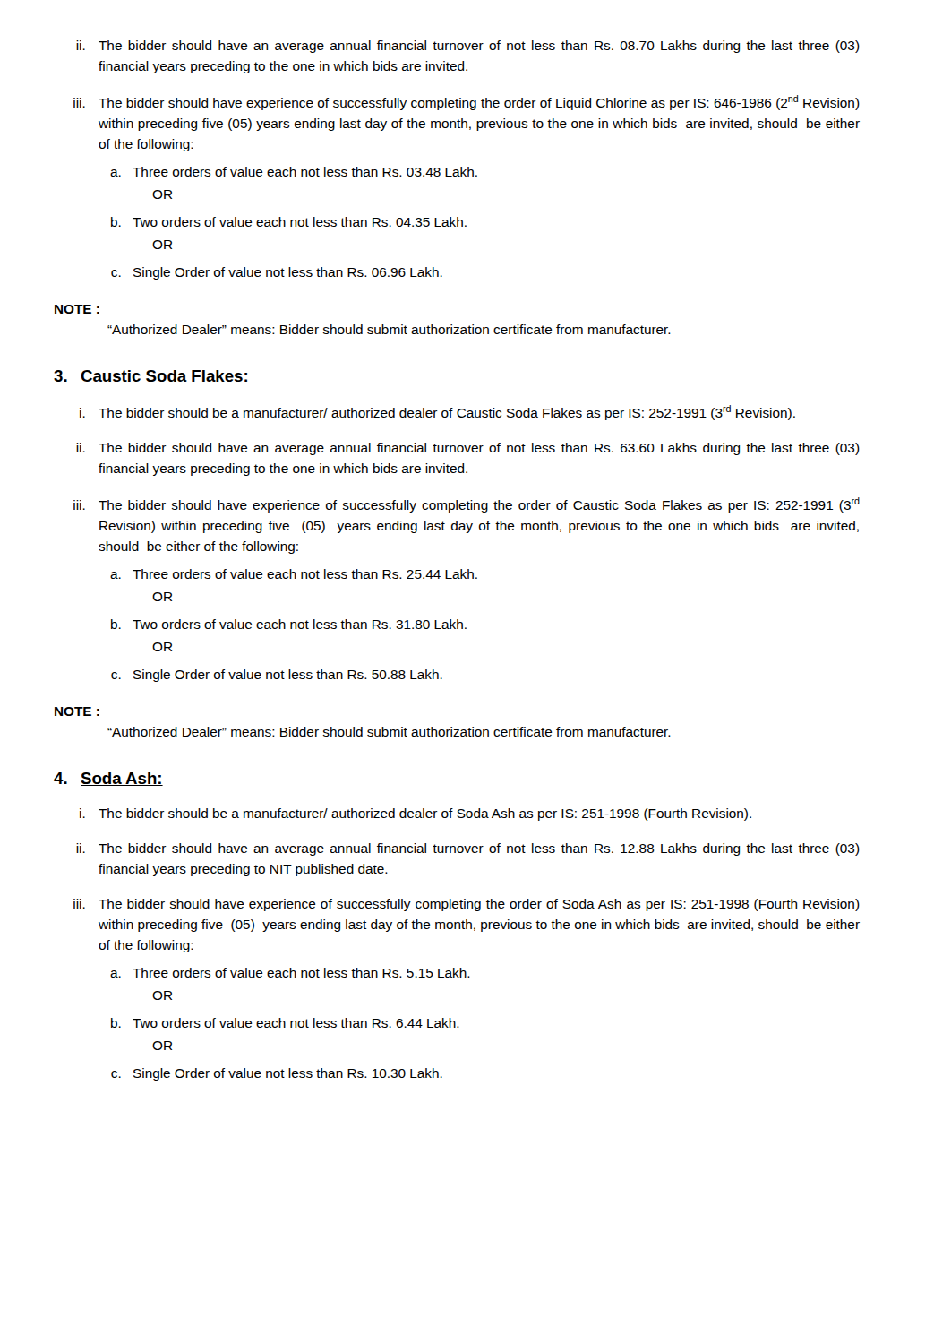The bidder should have an average annual financial turnover of not less than Rs. 08.70 Lakhs during the last three (03) financial years preceding to the one in which bids are invited.
The bidder should have experience of successfully completing the order of Liquid Chlorine as per IS: 646-1986 (2nd Revision) within preceding five (05) years ending last day of the month, previous to the one in which bids are invited, should be either of the following:
Three orders of value each not less than Rs. 03.48 Lakh.
OR
Two orders of value each not less than Rs. 04.35 Lakh.
OR
Single Order of value not less than Rs. 06.96 Lakh.
NOTE :
“Authorized Dealer” means: Bidder should submit authorization certificate from manufacturer.
3. Caustic Soda Flakes:
The bidder should be a manufacturer/ authorized dealer of Caustic Soda Flakes as per IS: 252-1991 (3rd Revision).
The bidder should have an average annual financial turnover of not less than Rs. 63.60 Lakhs during the last three (03) financial years preceding to the one in which bids are invited.
The bidder should have experience of successfully completing the order of Caustic Soda Flakes as per IS: 252-1991 (3rd Revision) within preceding five (05) years ending last day of the month, previous to the one in which bids are invited, should be either of the following:
Three orders of value each not less than Rs. 25.44 Lakh.
OR
Two orders of value each not less than Rs. 31.80 Lakh.
OR
Single Order of value not less than Rs. 50.88 Lakh.
NOTE :
“Authorized Dealer” means: Bidder should submit authorization certificate from manufacturer.
4. Soda Ash:
The bidder should be a manufacturer/ authorized dealer of Soda Ash as per IS: 251-1998 (Fourth Revision).
The bidder should have an average annual financial turnover of not less than Rs. 12.88 Lakhs during the last three (03) financial years preceding to NIT published date.
The bidder should have experience of successfully completing the order of Soda Ash as per IS: 251-1998 (Fourth Revision) within preceding five (05) years ending last day of the month, previous to the one in which bids are invited, should be either of the following:
Three orders of value each not less than Rs. 5.15 Lakh.
OR
Two orders of value each not less than Rs. 6.44 Lakh.
OR
Single Order of value not less than Rs. 10.30 Lakh.